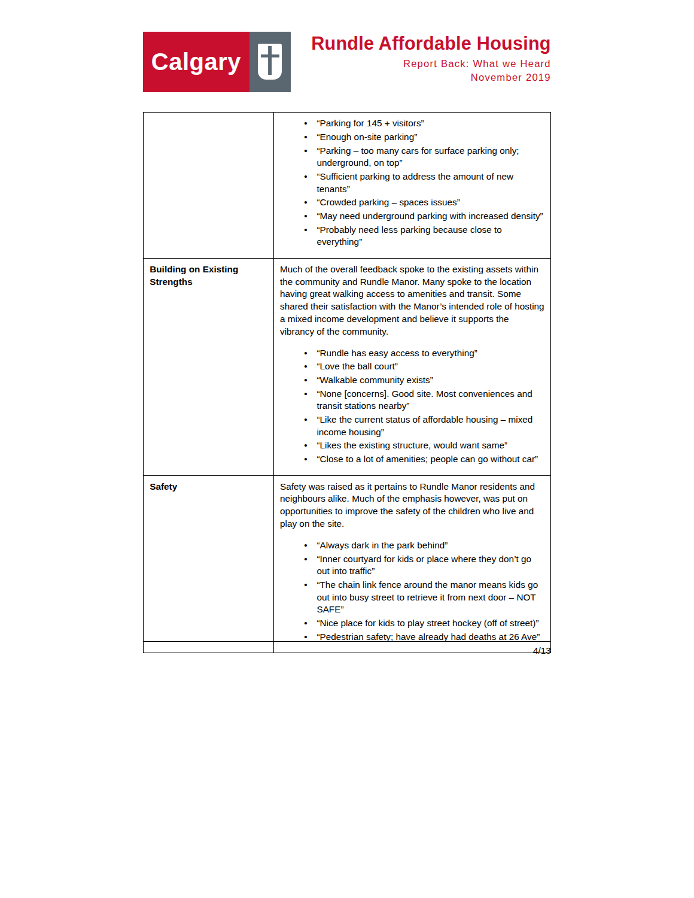Calgary
Rundle Affordable Housing
Report Back: What we Heard
November 2019
| | “Parking for 145 + visitors” “Enough on-site parking” “Parking – too many cars for surface parking only; underground, on top” “Sufficient parking to address the amount of new tenants” “Crowded parking – spaces issues” “May need underground parking with increased density” “Probably need less parking because close to everything” |
| Building on Existing Strengths | Much of the overall feedback spoke to the existing assets within the community and Rundle Manor. Many spoke to the location having great walking access to amenities and transit. Some shared their satisfaction with the Manor’s intended role of hosting a mixed income development and believe it supports the vibrancy of the community. “Rundle has easy access to everything” “Love the ball court” “Walkable community exists” “None [concerns]. Good site. Most conveniences and transit stations nearby” “Like the current status of affordable housing – mixed income housing” “Likes the existing structure, would want same” “Close to a lot of amenities; people can go without car” |
| Safety | Safety was raised as it pertains to Rundle Manor residents and neighbours alike. Much of the emphasis however, was put on opportunities to improve the safety of the children who live and play on the site. “Always dark in the park behind” “Inner courtyard for kids or place where they don’t go out into traffic” “The chain link fence around the manor means kids go out into busy street to retrieve it from next door – NOT SAFE” “Nice place for kids to play street hockey (off of street)” “Pedestrian safety; have already had deaths at 26 Ave” |
4/13